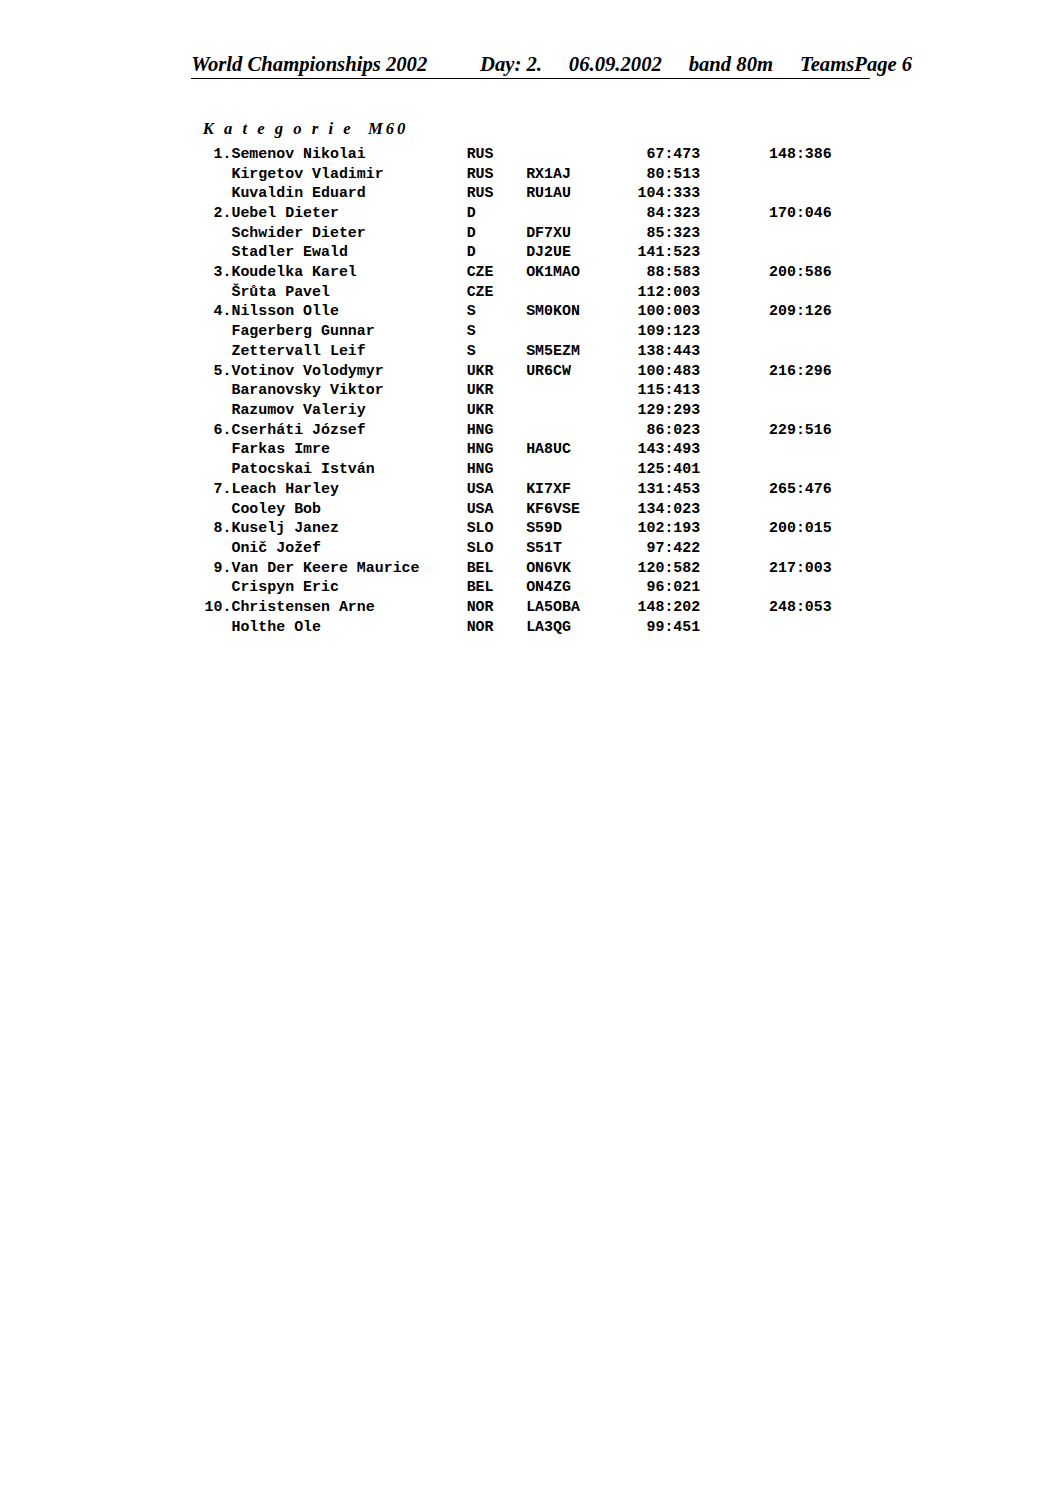World Championships 2002
Day: 2. 06.09.2002 band 80m Teams
Page 6
K a t e g o r i e M60
| 1. | Semenov Nikolai | RUS | | 67:47 | 3 | 148:38 | 6 |
| | Kirgetov Vladimir | RUS | RX1AJ | 80:51 | 3 | | |
| | Kuvaldin Eduard | RUS | RU1AU | 104:33 | 3 | | |
| 2. | Uebel Dieter | D | | 84:32 | 3 | 170:04 | 6 |
| | Schwider Dieter | D | DF7XU | 85:32 | 3 | | |
| | Stadler Ewald | D | DJ2UE | 141:52 | 3 | | |
| 3. | Koudelka Karel | CZE | OK1MAO | 88:58 | 3 | 200:58 | 6 |
| | Šrůta Pavel | CZE | | 112:00 | 3 | | |
| 4. | Nilsson Olle | S | SM0KON | 100:00 | 3 | 209:12 | 6 |
| | Fagerberg Gunnar | S | | 109:12 | 3 | | |
| | Zettervall Leif | S | SM5EZM | 138:44 | 3 | | |
| 5. | Votinov Volodymyr | UKR | UR6CW | 100:48 | 3 | 216:29 | 6 |
| | Baranovsky Viktor | UKR | | 115:41 | 3 | | |
| | Razumov Valeriy | UKR | | 129:29 | 3 | | |
| 6. | Cserháti József | HNG | | 86:02 | 3 | 229:51 | 6 |
| | Farkas Imre | HNG | HA8UC | 143:49 | 3 | | |
| | Patocskai István | HNG | | 125:40 | 1 | | |
| 7. | Leach Harley | USA | KI7XF | 131:45 | 3 | 265:47 | 6 |
| | Cooley Bob | USA | KF6VSE | 134:02 | 3 | | |
| 8. | Kuselj Janez | SLO | S59D | 102:19 | 3 | 200:01 | 5 |
| | Onič Jožef | SLO | S51T | 97:42 | 2 | | |
| 9. | Van Der Keere Maurice | BEL | ON6VK | 120:58 | 2 | 217:00 | 3 |
| | Crispyn Eric | BEL | ON4ZG | 96:02 | 1 | | |
| 10. | Christensen Arne | NOR | LA5OBA | 148:20 | 2 | 248:05 | 3 |
| | Holthe Ole | NOR | LA3QG | 99:45 | 1 | | |